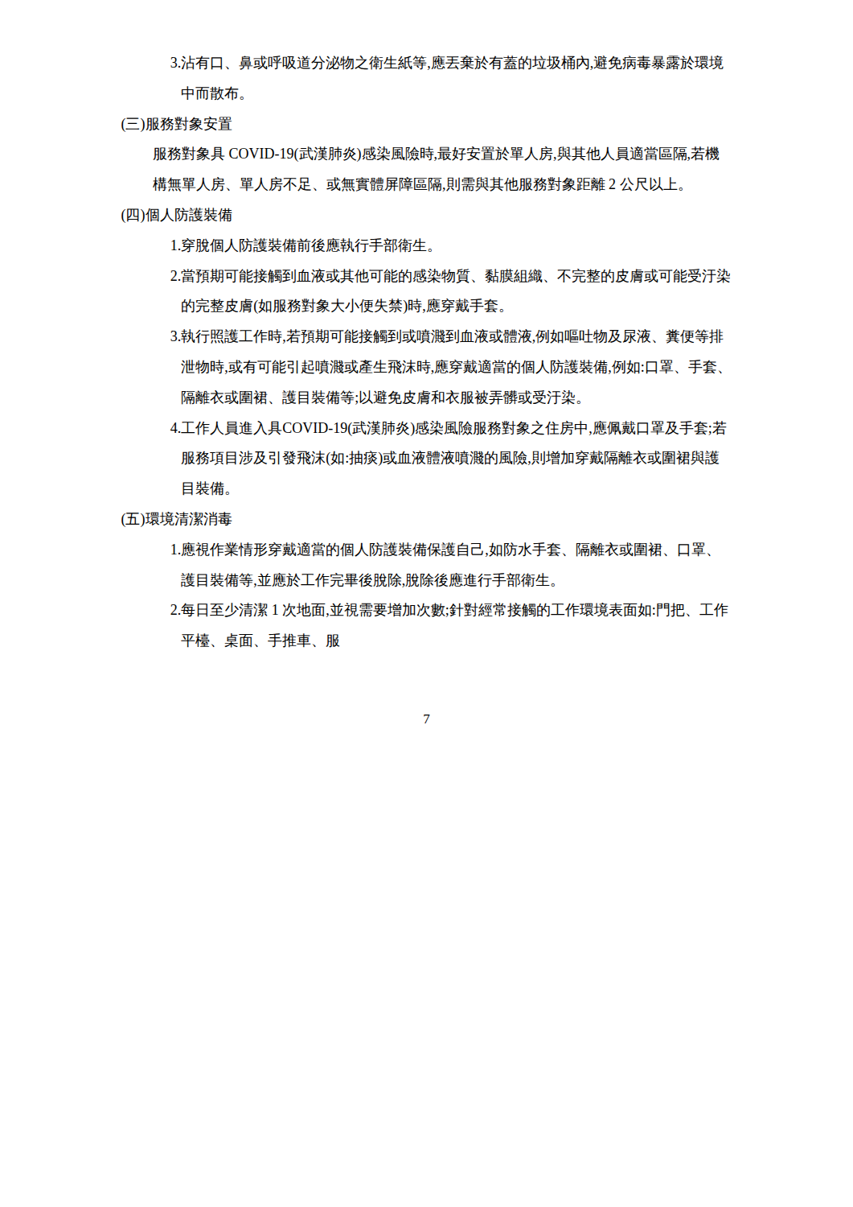3. 沾有口、鼻或呼吸道分泌物之衛生紙等,應丟棄於有蓋的垃圾桶內,避免病毒暴露於環境中而散布。
(三) 服務對象安置
服務對象具 COVID-19(武漢肺炎)感染風險時,最好安置於單人房,與其他人員適當區隔,若機構無單人房、單人房不足、或無實體屏障區隔,則需與其他服務對象距離 2 公尺以上。
(四) 個人防護裝備
1. 穿脫個人防護裝備前後應執行手部衛生。
2. 當預期可能接觸到血液或其他可能的感染物質、黏膜組織、不完整的皮膚或可能受汙染的完整皮膚(如服務對象大小便失禁)時,應穿戴手套。
3. 執行照護工作時,若預期可能接觸到或噴濺到血液或體液,例如嘔吐物及尿液、糞便等排泄物時,或有可能引起噴濺或產生飛沫時,應穿戴適當的個人防護裝備,例如:口罩、手套、隔離衣或圍裙、護目裝備等;以避免皮膚和衣服被弄髒或受汙染。
4. 工作人員進入具COVID-19(武漢肺炎)感染風險服務對象之住房中,應佩戴口罩及手套;若服務項目涉及引發飛沫(如:抽痰)或血液體液噴濺的風險,則增加穿戴隔離衣或圍裙與護目裝備。
(五) 環境清潔消毒
1. 應視作業情形穿戴適當的個人防護裝備保護自己,如防水手套、隔離衣或圍裙、口罩、護目裝備等,並應於工作完畢後脫除,脫除後應進行手部衛生。
2. 每日至少清潔 1 次地面,並視需要增加次數;針對經常接觸的工作環境表面如:門把、工作平檯、桌面、手推車、服
7